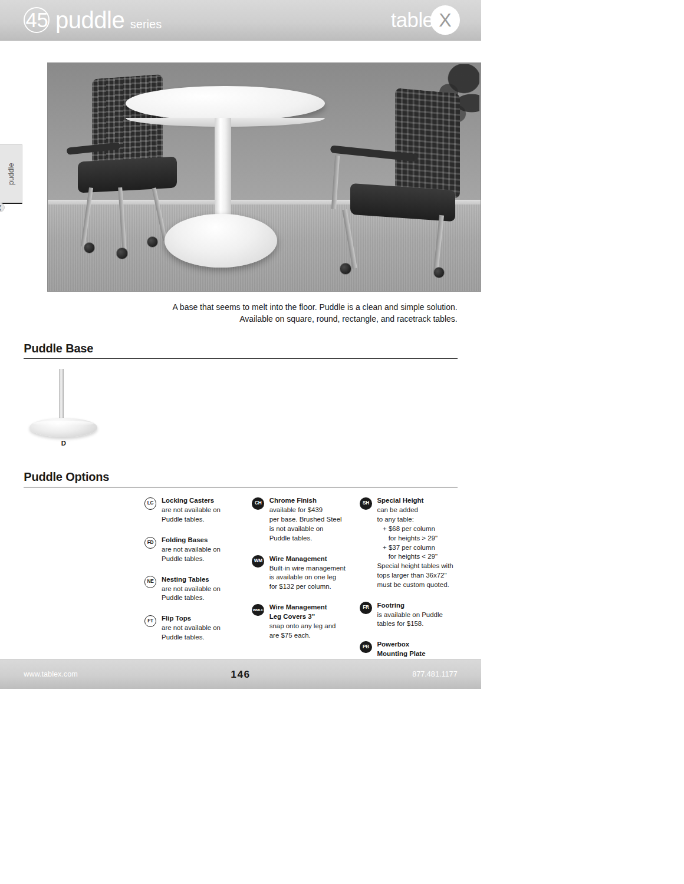45
puddle series
tableX
puddle
❮
A base that seems to melt into the floor. Puddle is a clean and simple solution.
Available on square, round, rectangle, and racetrack tables.
Puddle Base
D
Puddle Options
LC
Locking Casters
are not available on
Puddle tables.
FD
Folding Bases
are not available on
Puddle tables.
NE
Nesting Tables
are not available on
Puddle tables.
FT
Flip Tops
are not available on
Puddle tables.
CH
Chrome Finish
available for $439
per base. Brushed Steel
is not available on
Puddle tables.
WM
Wire Management
Built-in wire management
is available on one leg
for $132 per column.
WMLC
Wire Management
Leg Covers 3"
snap onto any leg and
are $75 each.
SH
Special Height
can be added
to any table: + $68 per column for heights > 29" + $37 per column for heights < 29" Special height tables with
tops larger than 36x72"
must be custom quoted.
FR
Footring
is available on Puddle
tables for $158.
PB
Powerbox
Mounting Plate
is available on disc bases
for $95.
www.tablex.com 146 877.481.1177